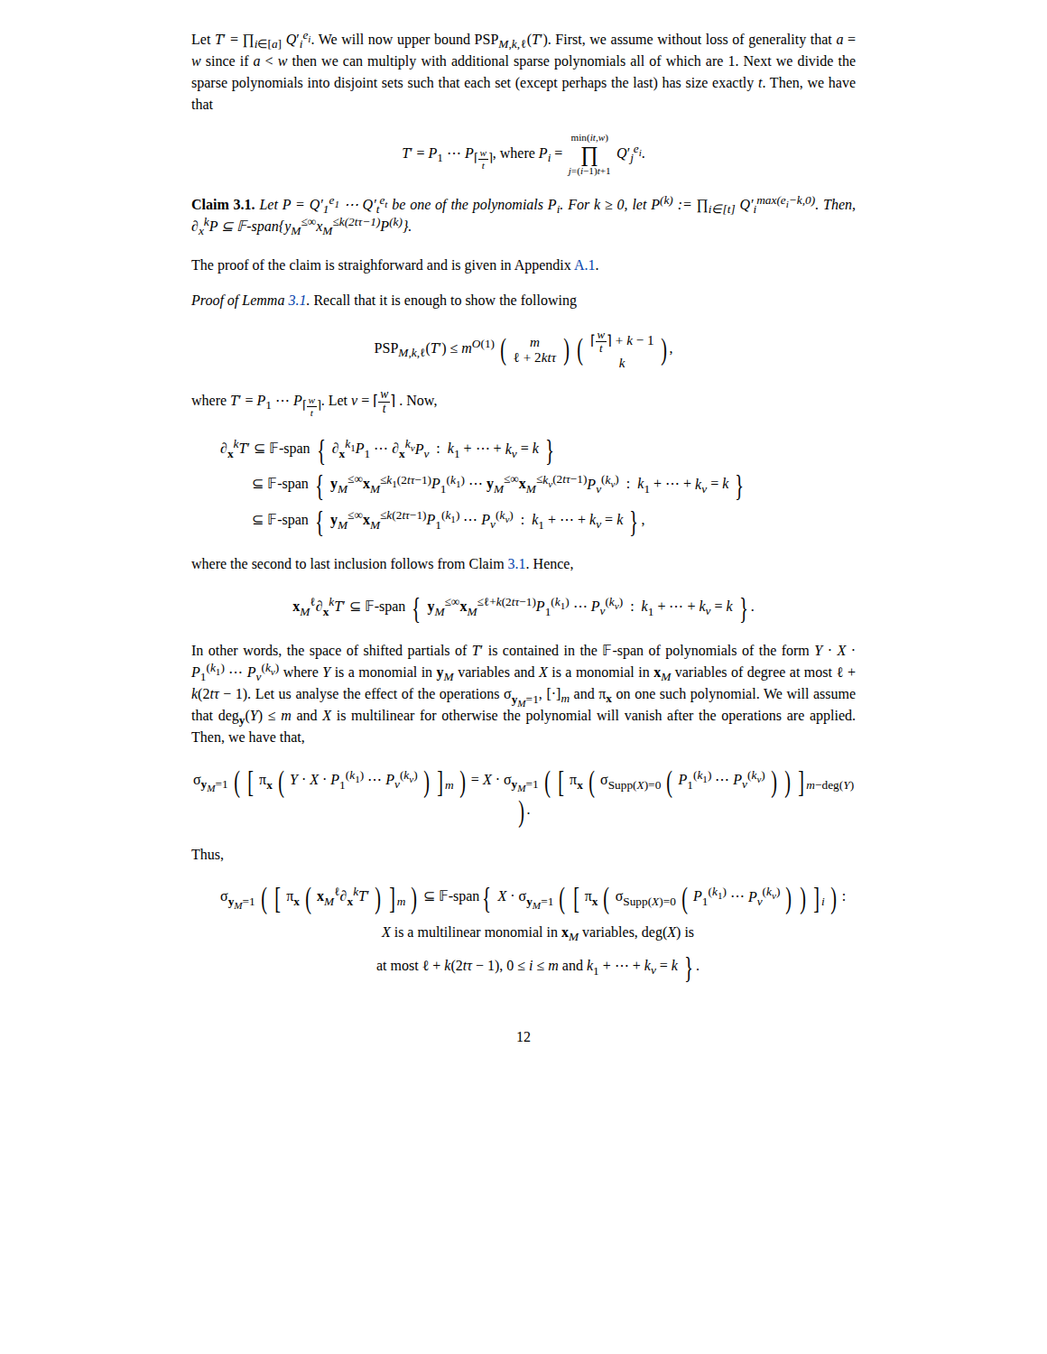Let T′ = ∏i∈[a] Q′iei. We will now upper bound PSPM,k,ℓ(T′). First, we assume without loss of generality that a = w since if a < w then we can multiply with additional sparse polynomials all of which are 1. Next we divide the sparse polynomials into disjoint sets such that each set (except perhaps the last) has size exactly t. Then, we have that
T′ = P1 ⋯ P⌈wt⌉, where Pi = min(it,w) ∏ j=(i−1)t+1 Q′jei.
Claim 3.1. Let P = Q′1e1 ⋯ Q′tet be one of the polynomials Pi. For k ≥ 0, let P(k) := ∏i∈[t] Q′imax(ei−k,0). Then, ∂xkP ⊆ 𝔽-span{yM≤∞xM≤k(2tτ−1)P(k)}.
The proof of the claim is straighforward and is given in Appendix A.1.
Proof of Lemma 3.1. Recall that it is enough to show the following
PSPM,k,ℓ(T′) ≤ mO(1) ( mℓ + 2ktτ ) ( ⌈wt⌉ + k − 1 k ),
where T′ = P1 ⋯ P⌈wt⌉. Let v = ⌈wt⌉ . Now,
∂xkT′ ⊆ 𝔽-span { ∂xk1P1 ⋯ ∂xkvPv : k1 + ⋯ + kv = k }
⊆ 𝔽-span { yM≤∞xM≤k1(2tτ−1)P1(k1) ⋯ yM≤∞xM≤kv(2tτ−1)Pv(kv) : k1 + ⋯ + kv = k }
⊆ 𝔽-span { yM≤∞xM≤k(2tτ−1)P1(k1) ⋯ Pv(kv) : k1 + ⋯ + kv = k },
where the second to last inclusion follows from Claim 3.1. Hence,
xMℓ∂xkT′ ⊆ 𝔽-span { yM≤∞xM≤ℓ+k(2tτ−1)P1(k1) ⋯ Pv(kv) : k1 + ⋯ + kv = k }.
In other words, the space of shifted partials of T′ is contained in the 𝔽-span of polynomials of the form Y · X · P1(k1) ⋯ Pv(kv) where Y is a monomial in yM variables and X is a monomial in xM variables of degree at most ℓ + k(2tτ − 1). Let us analyse the effect of the operations σyM=1, [·]m and πx on one such polynomial. We will assume that degy(Y) ≤ m and X is multilinear for otherwise the polynomial will vanish after the operations are applied. Then, we have that,
σyM=1 ( [ πx ( Y · X · P1(k1) ⋯ Pv(kv) ) ]m ) = X · σyM=1 ( [ πx ( σSupp(X)=0 ( P1(k1) ⋯ Pv(kv) ) ) ]m−deg(Y) ).
Thus,
σyM=1 ( [ πx ( xMℓ∂xkT′ ) ]m ) ⊆ 𝔽-span{ X · σyM=1 ( [ πx ( σSupp(X)=0 ( P1(k1) ⋯ Pv(kv) ) ) ]i ) :
X is a multilinear monomial in xM variables, deg(X) is
at most ℓ + k(2tτ − 1), 0 ≤ i ≤ m and k1 + ⋯ + kv = k }.
12